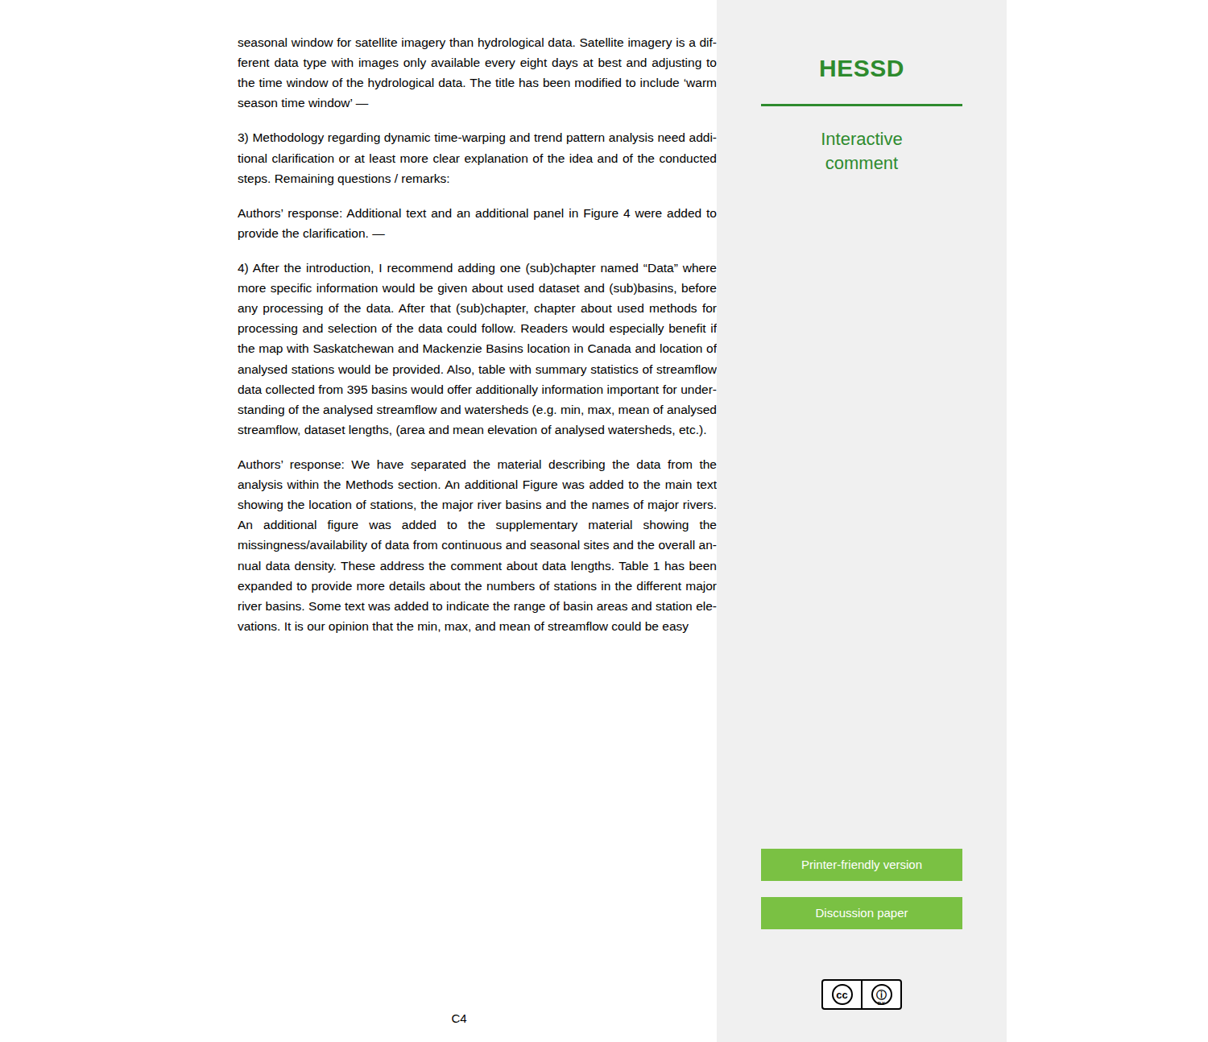seasonal window for satellite imagery than hydrological data. Satellite imagery is a different data type with images only available every eight days at best and adjusting to the time window of the hydrological data. The title has been modified to include ‘warm season time window’ —
3) Methodology regarding dynamic time-warping and trend pattern analysis need additional clarification or at least more clear explanation of the idea and of the conducted steps. Remaining questions / remarks:
Authors’ response: Additional text and an additional panel in Figure 4 were added to provide the clarification. —
4) After the introduction, I recommend adding one (sub)chapter named “Data” where more specific information would be given about used dataset and (sub)basins, before any processing of the data. After that (sub)chapter, chapter about used methods for processing and selection of the data could follow. Readers would especially benefit if the map with Saskatchewan and Mackenzie Basins location in Canada and location of analysed stations would be provided. Also, table with summary statistics of streamflow data collected from 395 basins would offer additionally information important for understanding of the analysed streamflow and watersheds (e.g. min, max, mean of analysed streamflow, dataset lengths, (area and mean elevation of analysed watersheds, etc.).
Authors’ response: We have separated the material describing the data from the analysis within the Methods section. An additional Figure was added to the main text showing the location of stations, the major river basins and the names of major rivers. An additional figure was added to the supplementary material showing the missingness/availability of data from continuous and seasonal sites and the overall annual data density. These address the comment about data lengths. Table 1 has been expanded to provide more details about the numbers of stations in the different major river basins. Some text was added to indicate the range of basin areas and station elevations. It is our opinion that the min, max, and mean of streamflow could be easy
C4
HESSD
Interactive
comment
Printer-friendly version
Discussion paper
cc
ⓘ
BY